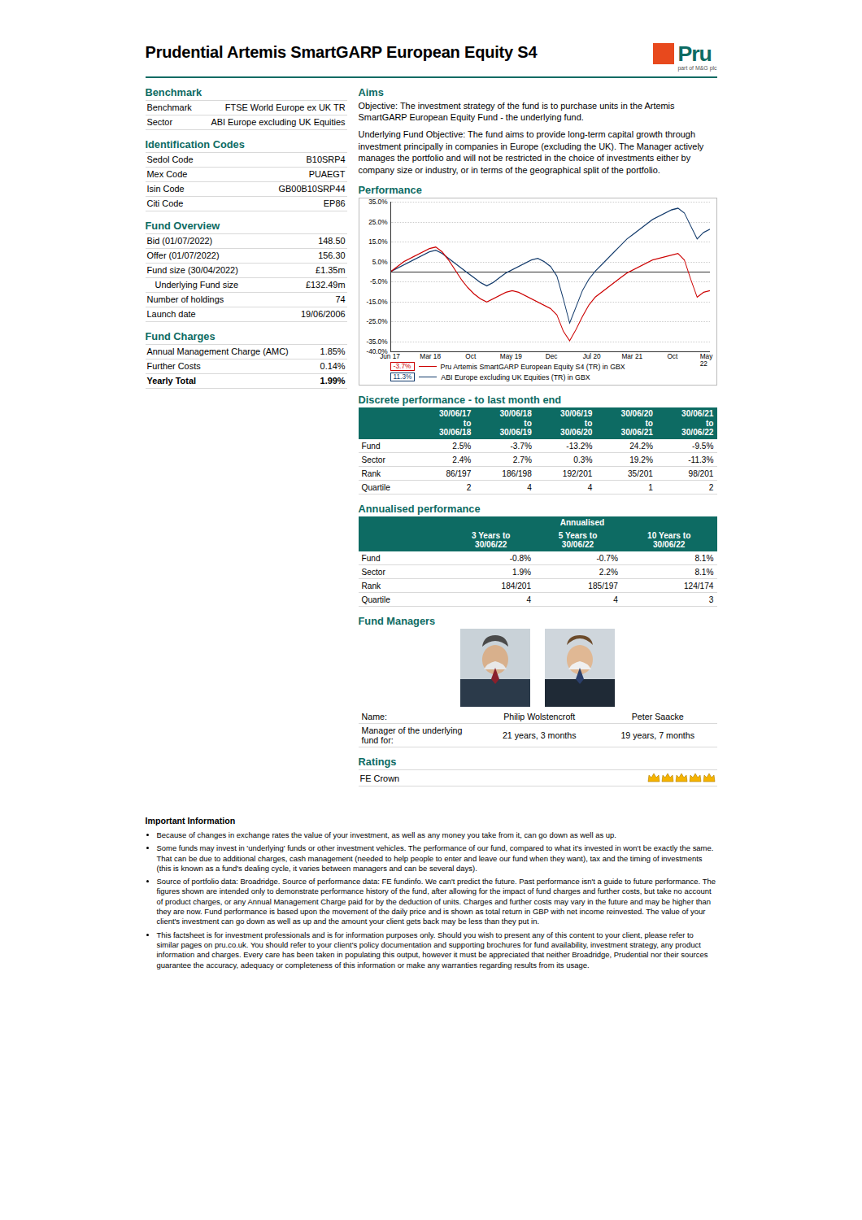Prudential Artemis SmartGARP European Equity S4
Pru part of M&G plc
Benchmark
| Benchmark | FTSE World Europe ex UK TR |
| Sector | ABI Europe excluding UK Equities |
Identification Codes
| Sedol Code | B10SRP4 |
| Mex Code | PUAEGT |
| Isin Code | GB00B10SRP44 |
| Citi Code | EP86 |
Fund Overview
| Bid (01/07/2022) | 148.50 |
| Offer (01/07/2022) | 156.30 |
| Fund size (30/04/2022) | £1.35m |
| Underlying Fund size | £132.49m |
| Number of holdings | 74 |
| Launch date | 19/06/2006 |
Fund Charges
| Annual Management Charge (AMC) | 1.85% |
| Further Costs | 0.14% |
| Yearly Total | 1.99% |
Aims
Objective: The investment strategy of the fund is to purchase units in the Artemis SmartGARP European Equity Fund - the underlying fund.
Underlying Fund Objective: The fund aims to provide long-term capital growth through investment principally in companies in Europe (excluding the UK). The Manager actively manages the portfolio and will not be restricted in the choice of investments either by company size or industry, or in terms of the geographical split of the portfolio.
Performance
35.0% 25.0% 15.0% 5.0% -5.0% -15.0% -25.0% -35.0% -40.0%
Jun 17 Mar 18 Oct May 19 Dec Jul 20 Mar 21 Oct May 22
-3.7% Pru Artemis SmartGARP European Equity S4 (TR) in GBX
11.3% ABI Europe excluding UK Equities (TR) in GBX
Discrete performance - to last month end
| | 30/06/17 to 30/06/18 | 30/06/18 to 30/06/19 | 30/06/19 to 30/06/20 | 30/06/20 to 30/06/21 | 30/06/21 to 30/06/22 |
| --- | --- | --- | --- | --- | --- |
| Fund | 2.5% | -3.7% | -13.2% | 24.2% | -9.5% |
| Sector | 2.4% | 2.7% | 0.3% | 19.2% | -11.3% |
| Rank | 86/197 | 186/198 | 192/201 | 35/201 | 98/201 |
| Quartile | 2 | 4 | 4 | 1 | 2 |
Annualised performance
| | | Annualised |
| --- | --- | --- |
| 3 Years to 30/06/22 | 5 Years to 30/06/22 | 10 Years to 30/06/22 |
| Fund | | -0.8% | -0.7% | 8.1% |
| Sector | | 1.9% | 2.2% | 8.1% |
| Rank | | 184/201 | 185/197 | 124/174 |
| Quartile | | 4 | 4 | 3 |
Fund Managers
| Name: | Philip Wolstencroft | Peter Saacke |
| Manager of the underlying fund for: | 21 years, 3 months | 19 years, 7 months |
Ratings
FE Crown
Important Information
Because of changes in exchange rates the value of your investment, as well as any money you take from it, can go down as well as up.
Some funds may invest in 'underlying' funds or other investment vehicles. The performance of our fund, compared to what it's invested in won't be exactly the same. That can be due to additional charges, cash management (needed to help people to enter and leave our fund when they want), tax and the timing of investments (this is known as a fund's dealing cycle, it varies between managers and can be several days).
Source of portfolio data: Broadridge. Source of performance data: FE fundinfo. We can't predict the future. Past performance isn't a guide to future performance. The figures shown are intended only to demonstrate performance history of the fund, after allowing for the impact of fund charges and further costs, but take no account of product charges, or any Annual Management Charge paid for by the deduction of units. Charges and further costs may vary in the future and may be higher than they are now. Fund performance is based upon the movement of the daily price and is shown as total return in GBP with net income reinvested. The value of your client's investment can go down as well as up and the amount your client gets back may be less than they put in.
This factsheet is for investment professionals and is for information purposes only. Should you wish to present any of this content to your client, please refer to similar pages on pru.co.uk. You should refer to your client's policy documentation and supporting brochures for fund availability, investment strategy, any product information and charges. Every care has been taken in populating this output, however it must be appreciated that neither Broadridge, Prudential nor their sources guarantee the accuracy, adequacy or completeness of this information or make any warranties regarding results from its usage.